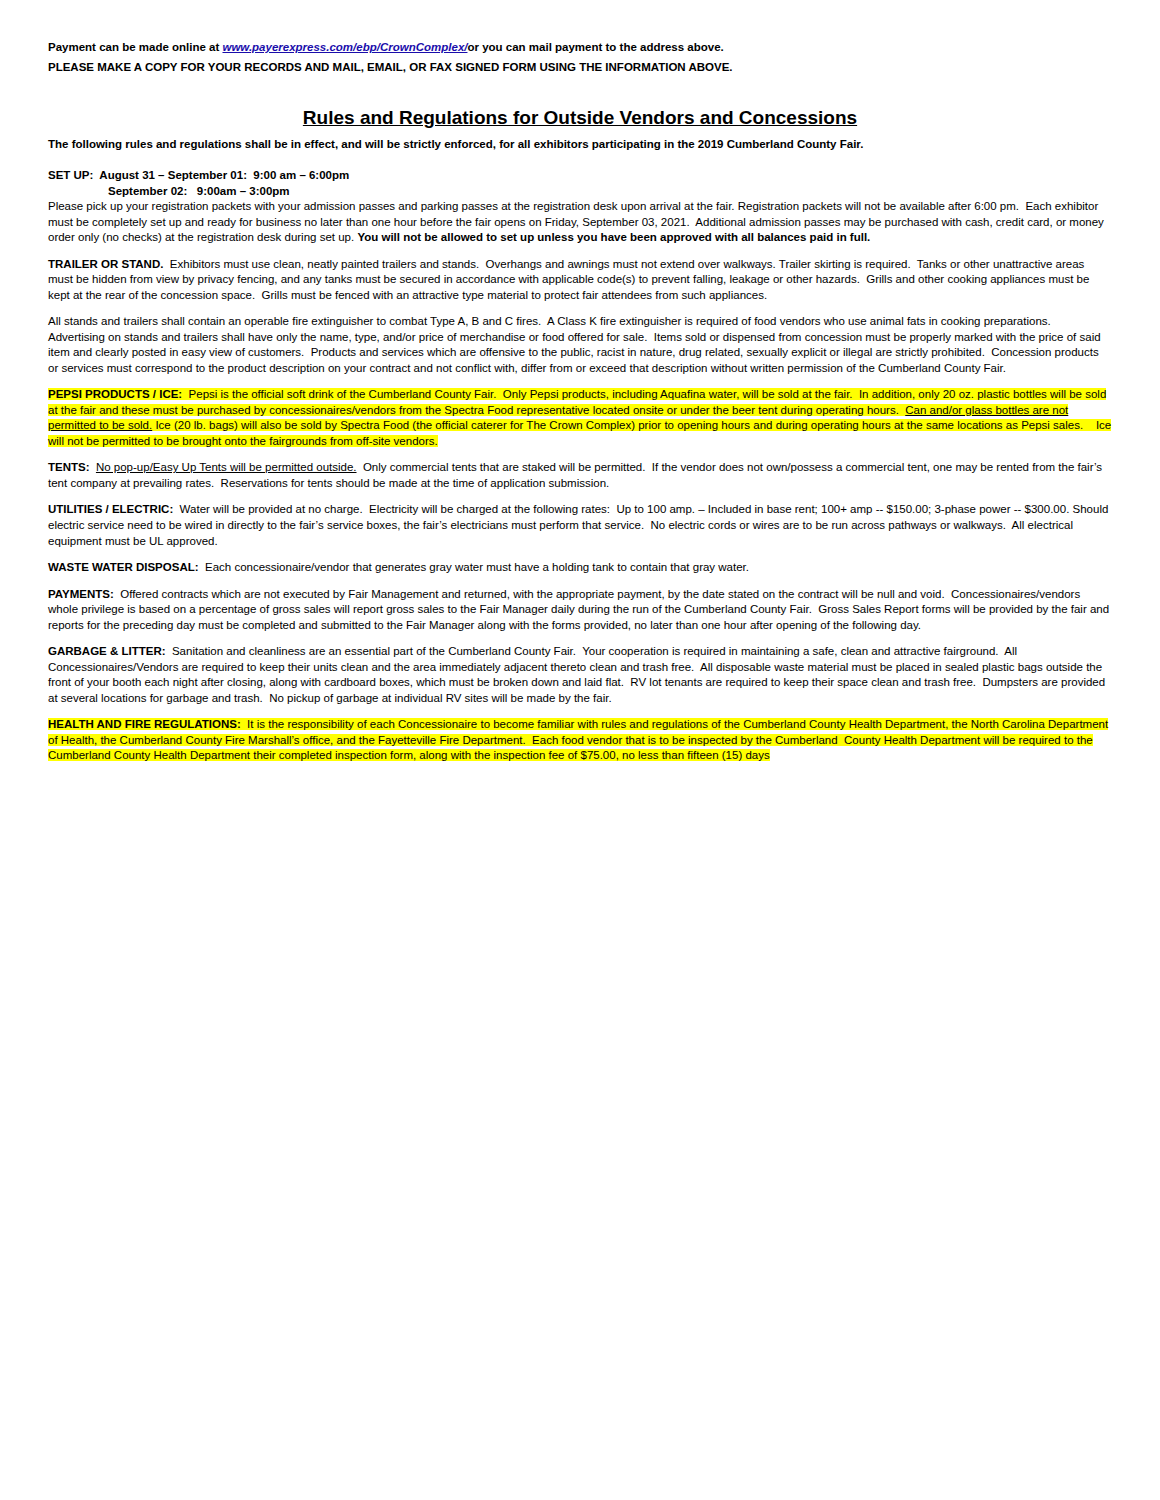Payment can be made online at www.payerexpress.com/ebp/CrownComplex/or you can mail payment to the address above.
PLEASE MAKE A COPY FOR YOUR RECORDS AND MAIL, EMAIL, OR FAX SIGNED FORM USING THE INFORMATION ABOVE.
Rules and Regulations for Outside Vendors and Concessions
The following rules and regulations shall be in effect, and will be strictly enforced, for all exhibitors participating in the 2019 Cumberland County Fair.
SET UP: August 31 – September 01: 9:00 am – 6:00pm
September 02: 9:00am – 3:00pm
Please pick up your registration packets with your admission passes and parking passes at the registration desk upon arrival at the fair. Registration packets will not be available after 6:00 pm. Each exhibitor must be completely set up and ready for business no later than one hour before the fair opens on Friday, September 03, 2021. Additional admission passes may be purchased with cash, credit card, or money order only (no checks) at the registration desk during set up. You will not be allowed to set up unless you have been approved with all balances paid in full.
TRAILER OR STAND. Exhibitors must use clean, neatly painted trailers and stands. Overhangs and awnings must not extend over walkways. Trailer skirting is required. Tanks or other unattractive areas must be hidden from view by privacy fencing, and any tanks must be secured in accordance with applicable code(s) to prevent falling, leakage or other hazards. Grills and other cooking appliances must be kept at the rear of the concession space. Grills must be fenced with an attractive type material to protect fair attendees from such appliances.
All stands and trailers shall contain an operable fire extinguisher to combat Type A, B and C fires. A Class K fire extinguisher is required of food vendors who use animal fats in cooking preparations. Advertising on stands and trailers shall have only the name, type, and/or price of merchandise or food offered for sale. Items sold or dispensed from concession must be properly marked with the price of said item and clearly posted in easy view of customers. Products and services which are offensive to the public, racist in nature, drug related, sexually explicit or illegal are strictly prohibited. Concession products or services must correspond to the product description on your contract and not conflict with, differ from or exceed that description without written permission of the Cumberland County Fair.
PEPSI PRODUCTS / ICE: Pepsi is the official soft drink of the Cumberland County Fair. Only Pepsi products, including Aquafina water, will be sold at the fair. In addition, only 20 oz. plastic bottles will be sold at the fair and these must be purchased by concessionaires/vendors from the Spectra Food representative located onsite or under the beer tent during operating hours. Can and/or glass bottles are not permitted to be sold. Ice (20 lb. bags) will also be sold by Spectra Food (the official caterer for The Crown Complex) prior to opening hours and during operating hours at the same locations as Pepsi sales. Ice will not be permitted to be brought onto the fairgrounds from off-site vendors.
TENTS: No pop-up/Easy Up Tents will be permitted outside. Only commercial tents that are staked will be permitted. If the vendor does not own/possess a commercial tent, one may be rented from the fair’s tent company at prevailing rates. Reservations for tents should be made at the time of application submission.
UTILITIES / ELECTRIC: Water will be provided at no charge. Electricity will be charged at the following rates: Up to 100 amp. – Included in base rent; 100+ amp -- $150.00; 3-phase power -- $300.00. Should electric service need to be wired in directly to the fair’s service boxes, the fair’s electricians must perform that service. No electric cords or wires are to be run across pathways or walkways. All electrical equipment must be UL approved.
WASTE WATER DISPOSAL: Each concessionaire/vendor that generates gray water must have a holding tank to contain that gray water.
PAYMENTS: Offered contracts which are not executed by Fair Management and returned, with the appropriate payment, by the date stated on the contract will be null and void. Concessionaires/vendors whole privilege is based on a percentage of gross sales will report gross sales to the Fair Manager daily during the run of the Cumberland County Fair. Gross Sales Report forms will be provided by the fair and reports for the preceding day must be completed and submitted to the Fair Manager along with the forms provided, no later than one hour after opening of the following day.
GARBAGE & LITTER: Sanitation and cleanliness are an essential part of the Cumberland County Fair. Your cooperation is required in maintaining a safe, clean and attractive fairground. All Concessionaires/Vendors are required to keep their units clean and the area immediately adjacent thereto clean and trash free. All disposable waste material must be placed in sealed plastic bags outside the front of your booth each night after closing, along with cardboard boxes, which must be broken down and laid flat. RV lot tenants are required to keep their space clean and trash free. Dumpsters are provided at several locations for garbage and trash. No pickup of garbage at individual RV sites will be made by the fair.
HEALTH AND FIRE REGULATIONS: It is the responsibility of each Concessionaire to become familiar with rules and regulations of the Cumberland County Health Department, the North Carolina Department of Health, the Cumberland County Fire Marshall’s office, and the Fayetteville Fire Department. Each food vendor that is to be inspected by the Cumberland County Health Department will be required to the Cumberland County Health Department their completed inspection form, along with the inspection fee of $75.00, no less than fifteen (15) days